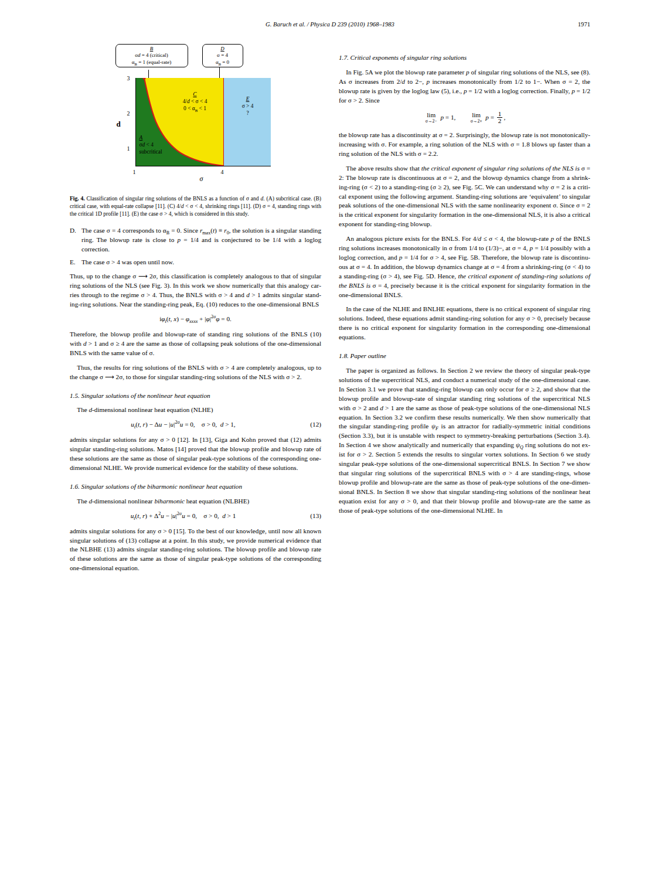G. Baruch et al. / Physica D 239 (2010) 1968–1983
1971
B
σd = 4 (critical)
αB = 1 (equal-rate)
D
σ = 4
αB = 0
Build green area: x from 0..150 corresponds sigma 0..4 ; y from 0(bottom,d=1)..150(top,d=3.4) curve d = 4/sigma
C
4/d < σ < 4
0 < αB < 1
E
σ > 4
?
A
σd < 4
subcritical
3
2
1
1
4
d
σ
Fig. 4. Classification of singular ring solutions of the BNLS as a function of σ and d. (A) subcritical case. (B) critical case, with equal-rate collapse [11]. (C) 4/d < σ < 4, shrinking rings [11]. (D) σ = 4, standing rings with the critical 1D profile [11]. (E) the case σ > 4, which is considered in this study.
D. The case σ = 4 corresponds to αB = 0. Since rmax(t) ≡ r0, the solution is a singular standing ring. The blowup rate is close to p = 1/4 and is conjectured to be 1/4 with a loglog correction.
E. The case σ > 4 was open until now.
Thus, up to the change σ ⟶ 2σ, this classification is completely analogous to that of singular ring solutions of the NLS (see Fig. 3). In this work we show numerically that this analogy carries through to the regime σ > 4. Thus, the BNLS with σ > 4 and d > 1 admits singular standing-ring solutions. Near the standing-ring peak, Eq. (10) reduces to the one-dimensional BNLS
iφt(t, x) − φxxxx + |φ|2σφ = 0.
Therefore, the blowup profile and blowup-rate of standing ring solutions of the BNLS (10) with d > 1 and σ ≥ 4 are the same as those of collapsing peak solutions of the one-dimensional BNLS with the same value of σ.
Thus, the results for ring solutions of the BNLS with σ > 4 are completely analogous, up to the change σ ⟶ 2σ, to those for singular standing-ring solutions of the NLS with σ > 2.
1.5. Singular solutions of the nonlinear heat equation
The d-dimensional nonlinear heat equation (NLHE)
ut(t, r) − Δu − |u|2σu = 0, σ > 0, d > 1,
(12)
admits singular solutions for any σ > 0 [12]. In [13], Giga and Kohn proved that (12) admits singular standing-ring solutions. Matos [14] proved that the blowup profile and blowup rate of these solutions are the same as those of singular peak-type solutions of the corresponding one-dimensional NLHE. We provide numerical evidence for the stability of these solutions.
1.6. Singular solutions of the biharmonic nonlinear heat equation
The d-dimensional nonlinear biharmonic heat equation (NLBHE)
ut(t, r) + Δ2u − |u|2σu = 0, σ > 0, d > 1
(13)
admits singular solutions for any σ > 0 [15]. To the best of our knowledge, until now all known singular solutions of (13) collapse at a point. In this study, we provide numerical evidence that the NLBHE (13) admits singular standing-ring solutions. The blowup profile and blowup rate of these solutions are the same as those of singular peak-type solutions of the corresponding one-dimensional equation.
1.7. Critical exponents of singular ring solutions
In Fig. 5A we plot the blowup rate parameter p of singular ring solutions of the NLS, see (8). As σ increases from 2/d to 2−, p increases monotonically from 1/2 to 1−. When σ = 2, the blowup rate is given by the loglog law (5), i.e., p = 1/2 with a loglog correction. Finally, p = 1/2 for σ > 2. Since
lim σ→2− p = 1, lim σ→2+ p = 12,
the blowup rate has a discontinuity at σ = 2. Surprisingly, the blowup rate is not monotonically-increasing with σ. For example, a ring solution of the NLS with σ = 1.8 blows up faster than a ring solution of the NLS with σ = 2.2.
The above results show that the critical exponent of singular ring solutions of the NLS is σ = 2: The blowup rate is discontinuous at σ = 2, and the blowup dynamics change from a shrinking-ring (σ < 2) to a standing-ring (σ ≥ 2), see Fig. 5C. We can understand why σ = 2 is a critical exponent using the following argument. Standing-ring solutions are ‘equivalent’ to singular peak solutions of the one-dimensional NLS with the same nonlinearity exponent σ. Since σ = 2 is the critical exponent for singularity formation in the one-dimensional NLS, it is also a critical exponent for standing-ring blowup.
An analogous picture exists for the BNLS. For 4/d ≤ σ < 4, the blowup-rate p of the BNLS ring solutions increases monotonically in σ from 1/4 to (1/3)−, at σ = 4, p = 1/4 possibly with a loglog correction, and p = 1/4 for σ > 4, see Fig. 5B. Therefore, the blowup rate is discontinuous at σ = 4. In addition, the blowup dynamics change at σ = 4 from a shrinking-ring (σ < 4) to a standing-ring (σ > 4), see Fig. 5D. Hence, the critical exponent of standing-ring solutions of the BNLS is σ = 4, precisely because it is the critical exponent for singularity formation in the one-dimensional BNLS.
In the case of the NLHE and BNLHE equations, there is no critical exponent of singular ring solutions. Indeed, these equations admit standing-ring solution for any σ > 0, precisely because there is no critical exponent for singularity formation in the corresponding one-dimensional equations.
1.8. Paper outline
The paper is organized as follows. In Section 2 we review the theory of singular peak-type solutions of the supercritical NLS, and conduct a numerical study of the one-dimensional case. In Section 3.1 we prove that standing-ring blowup can only occur for σ ≥ 2, and show that the blowup profile and blowup-rate of singular standing ring solutions of the supercritical NLS with σ > 2 and d > 1 are the same as those of peak-type solutions of the one-dimensional NLS equation. In Section 3.2 we confirm these results numerically. We then show numerically that the singular standing-ring profile ψF is an attractor for radially-symmetric initial conditions (Section 3.3), but it is unstable with respect to symmetry-breaking perturbations (Section 3.4). In Section 4 we show analytically and numerically that expanding ψQ ring solutions do not exist for σ > 2. Section 5 extends the results to singular vortex solutions. In Section 6 we study singular peak-type solutions of the one-dimensional supercritical BNLS. In Section 7 we show that singular ring solutions of the supercritical BNLS with σ > 4 are standing-rings, whose blowup profile and blowup-rate are the same as those of peak-type solutions of the one-dimensional BNLS. In Section 8 we show that singular standing-ring solutions of the nonlinear heat equation exist for any σ > 0, and that their blowup profile and blowup-rate are the same as those of peak-type solutions of the one-dimensional NLHE. In